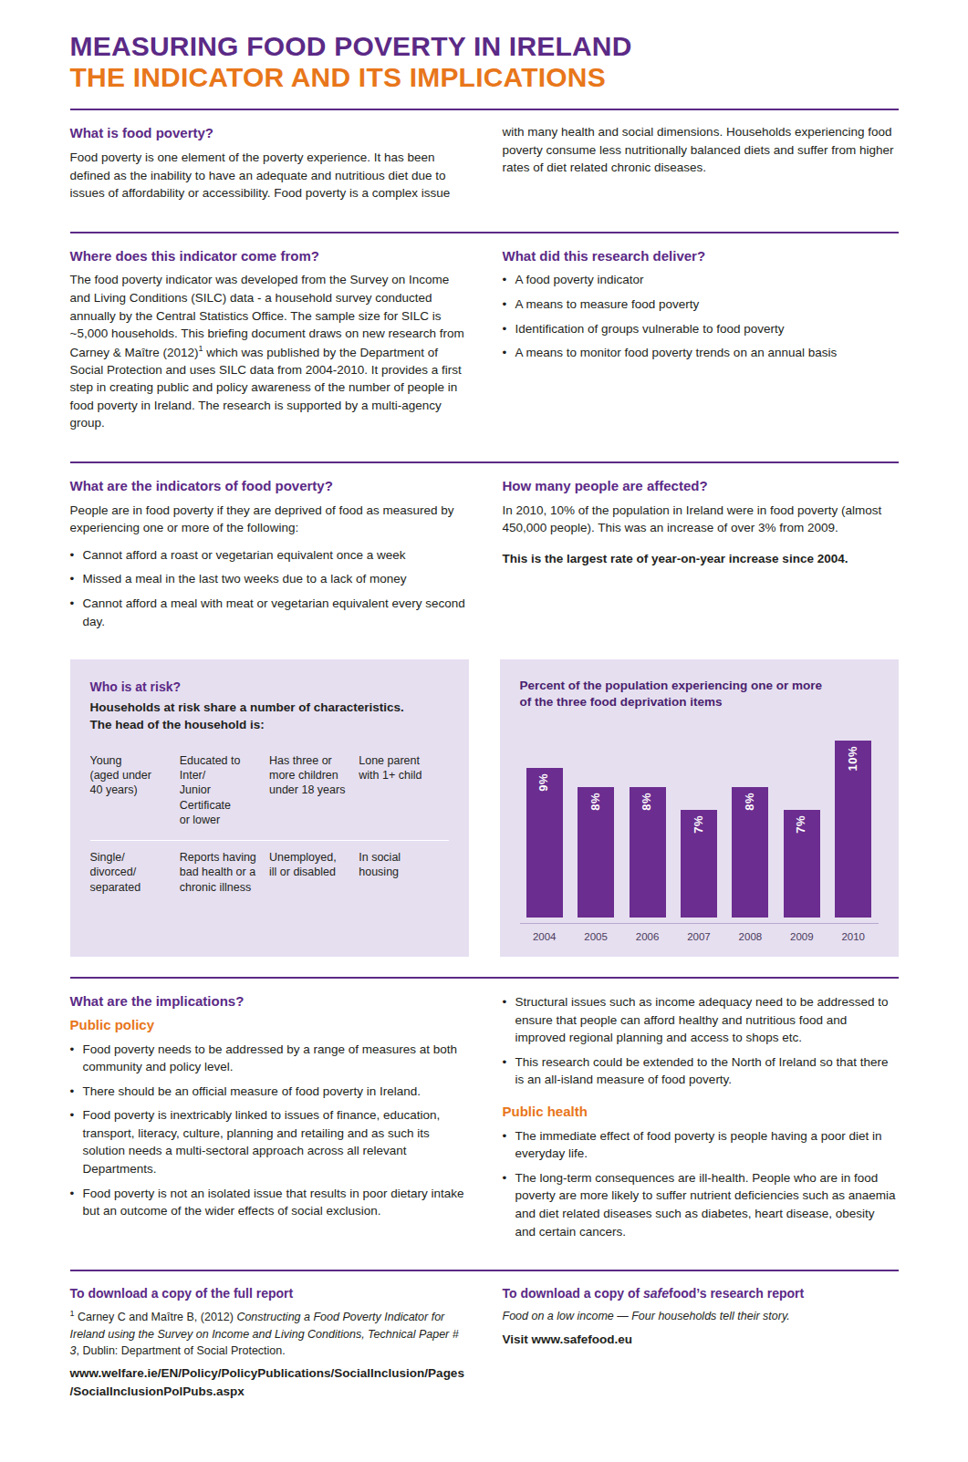Measuring Food Poverty in Ireland The Indicator and its Implications
What is food poverty?
Food poverty is one element of the poverty experience. It has been defined as the inability to have an adequate and nutritious diet due to issues of affordability or accessibility. Food poverty is a complex issue
with many health and social dimensions. Households experiencing food poverty consume less nutritionally balanced diets and suffer from higher rates of diet related chronic diseases.
Where does this indicator come from?
The food poverty indicator was developed from the Survey on Income and Living Conditions (SILC) data - a household survey conducted annually by the Central Statistics Office. The sample size for SILC is ~5,000 households. This briefing document draws on new research from Carney & Maître (2012)1 which was published by the Department of Social Protection and uses SILC data from 2004-2010. It provides a first step in creating public and policy awareness of the number of people in food poverty in Ireland. The research is supported by a multi-agency group.
What did this research deliver?
A food poverty indicator
A means to measure food poverty
Identification of groups vulnerable to food poverty
A means to monitor food poverty trends on an annual basis
What are the indicators of food poverty?
People are in food poverty if they are deprived of food as measured by experiencing one or more of the following:
Cannot afford a roast or vegetarian equivalent once a week
Missed a meal in the last two weeks due to a lack of money
Cannot afford a meal with meat or vegetarian equivalent every second day.
How many people are affected?
In 2010, 10% of the population in Ireland were in food poverty (almost 450,000 people). This was an increase of over 3% from 2009.
This is the largest rate of year-on-year increase since 2004.
Who is at risk?
Households at risk share a number of characteristics.
The head of the household is:
| Young (aged under 40 years) | Educated to Inter/ Junior Certificate or lower | Has three or more children under 18 years | Lone parent with 1+ child |
| Single/ divorced/ separated | Reports having bad health or a chronic illness | Unemployed, ill or disabled | In social housing |
Percent of the population experiencing one or more
of the three food deprivation items
9%
8%
8%
7%
8%
7%
10%
2004
2005
2006
2007
2008
2009
2010
What are the implications?
Public policy
Food poverty needs to be addressed by a range of measures at both community and policy level.
There should be an official measure of food poverty in Ireland.
Food poverty is inextricably linked to issues of finance, education, transport, literacy, culture, planning and retailing and as such its solution needs a multi-sectoral approach across all relevant Departments.
Food poverty is not an isolated issue that results in poor dietary intake but an outcome of the wider effects of social exclusion.
Structural issues such as income adequacy need to be addressed to ensure that people can afford healthy and nutritious food and improved regional planning and access to shops etc.
This research could be extended to the North of Ireland so that there is an all-island measure of food poverty.
Public health
The immediate effect of food poverty is people having a poor diet in everyday life.
The long-term consequences are ill-health. People who are in food poverty are more likely to suffer nutrient deficiencies such as anaemia and diet related diseases such as diabetes, heart disease, obesity and certain cancers.
To download a copy of the full report
1 Carney C and Maître B, (2012) Constructing a Food Poverty Indicator for Ireland using the Survey on Income and Living Conditions, Technical Paper # 3, Dublin: Department of Social Protection.
www.welfare.ie/EN/Policy/PolicyPublications/SocialInclusion/Pages/SocialInclusionPolPubs.aspx
To download a copy of safefood’s research report
Food on a low income — Four households tell their story.
Visit www.safefood.eu